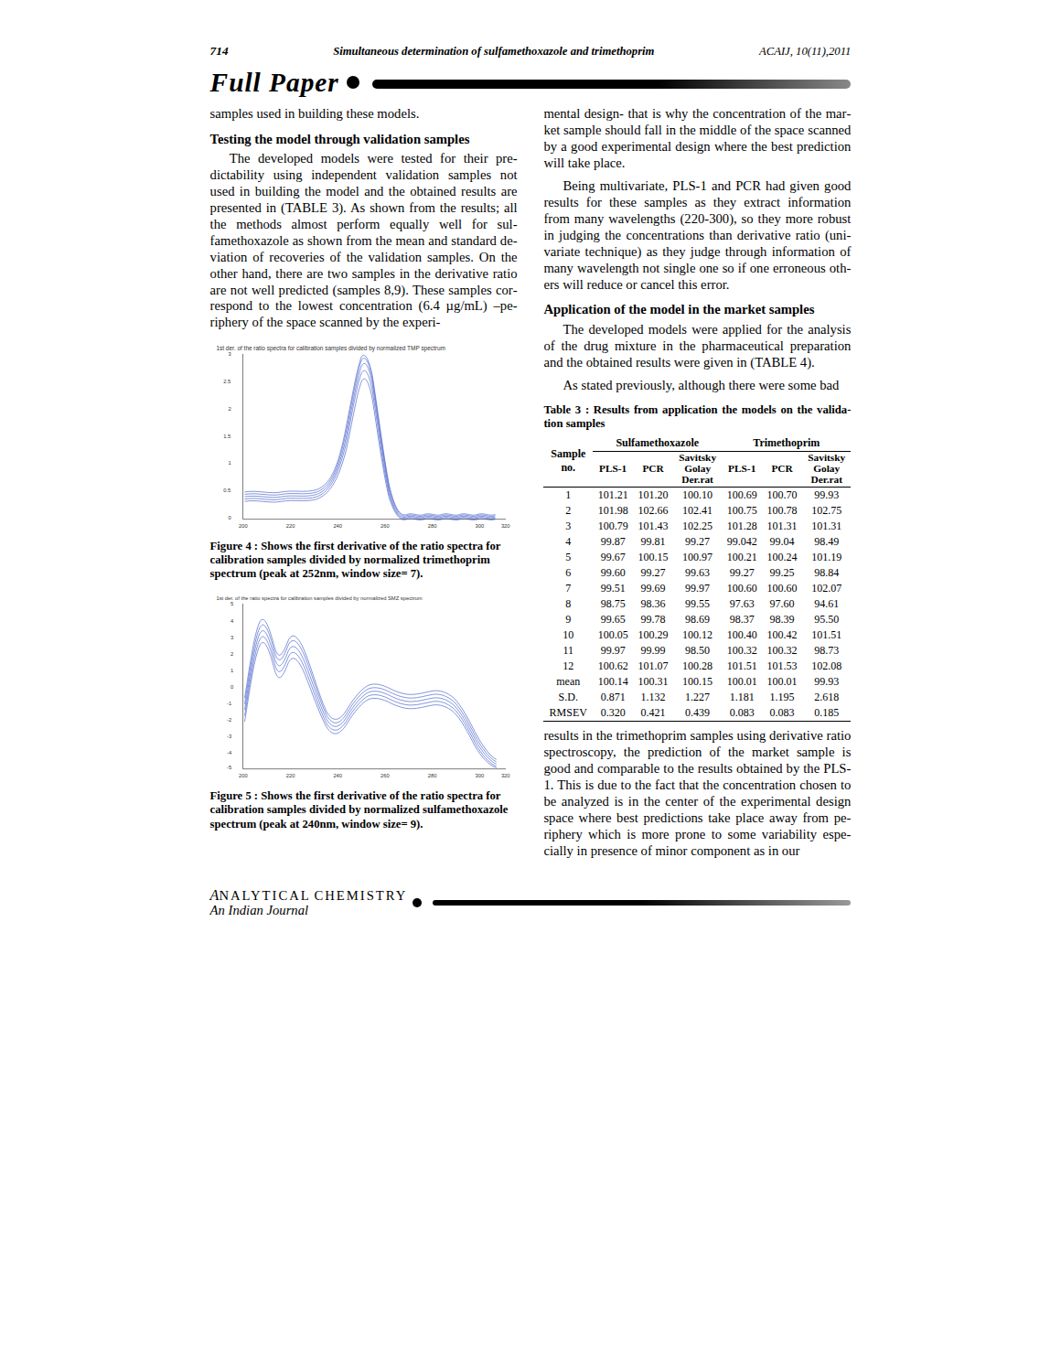714 Simultaneous determination of sulfamethoxazole and trimethoprim ACAIJ, 10(11),2011
Full Paper
samples used in building these models.
Testing the model through validation samples
The developed models were tested for their predictability using independent validation samples not used in building the model and the obtained results are presented in (TABLE 3). As shown from the results; all the methods almost perform equally well for sulfamethoxazole as shown from the mean and standard deviation of recoveries of the validation samples. On the other hand, there are two samples in the derivative ratio are not well predicted (samples 8,9). These samples correspond to the lowest concentration (6.4 µg/mL) –periphery of the space scanned by the experi-
Figure 4 : Shows the first derivative of the ratio spectra for calibration samples divided by normalized trimethoprim spectrum (peak at 252nm, window size= 7).
Figure 5 : Shows the first derivative of the ratio spectra for calibration samples divided by normalized sulfamethoxazole spectrum (peak at 240nm, window size= 9).
mental design- that is why the concentration of the market sample should fall in the middle of the space scanned by a good experimental design where the best prediction will take place.
Being multivariate, PLS-1 and PCR had given good results for these samples as they extract information from many wavelengths (220-300), so they more robust in judging the concentrations than derivative ratio (univariate technique) as they judge through information of many wavelength not single one so if one erroneous others will reduce or cancel this error.
Application of the model in the market samples
The developed models were applied for the analysis of the drug mixture in the pharmaceutical preparation and the obtained results were given in (TABLE 4).
As stated previously, although there were some bad
Table 3 : Results from application the models on the validation samples
| Sample no. | Sulfamethoxazole | Trimethoprim |
| --- | --- | --- |
| PLS-1 | PCR | Savitsky Golay Der.rat | PLS-1 | PCR | Savitsky Golay Der.rat |
| 1 | 101.21 | 101.20 | 100.10 | 100.69 | 100.70 | 99.93 |
| 2 | 101.98 | 102.66 | 102.41 | 100.75 | 100.78 | 102.75 |
| 3 | 100.79 | 101.43 | 102.25 | 101.28 | 101.31 | 101.31 |
| 4 | 99.87 | 99.81 | 99.27 | 99.042 | 99.04 | 98.49 |
| 5 | 99.67 | 100.15 | 100.97 | 100.21 | 100.24 | 101.19 |
| 6 | 99.60 | 99.27 | 99.63 | 99.27 | 99.25 | 98.84 |
| 7 | 99.51 | 99.69 | 99.97 | 100.60 | 100.60 | 102.07 |
| 8 | 98.75 | 98.36 | 99.55 | 97.63 | 97.60 | 94.61 |
| 9 | 99.65 | 99.78 | 98.69 | 98.37 | 98.39 | 95.50 |
| 10 | 100.05 | 100.29 | 100.12 | 100.40 | 100.42 | 101.51 |
| 11 | 99.97 | 99.99 | 98.50 | 100.32 | 100.32 | 98.73 |
| 12 | 100.62 | 101.07 | 100.28 | 101.51 | 101.53 | 102.08 |
| mean | 100.14 | 100.31 | 100.15 | 100.01 | 100.01 | 99.93 |
| S.D. | 0.871 | 1.132 | 1.227 | 1.181 | 1.195 | 2.618 |
| RMSEV | 0.320 | 0.421 | 0.439 | 0.083 | 0.083 | 0.185 |
results in the trimethoprim samples using derivative ratio spectroscopy, the prediction of the market sample is good and comparable to the results obtained by the PLS-1. This is due to the fact that the concentration chosen to be analyzed is in the center of the experimental design space where best predictions take place away from periphery which is more prone to some variability especially in presence of minor component as in our
ANALYTICAL CHEMISTRY An Indian Journal